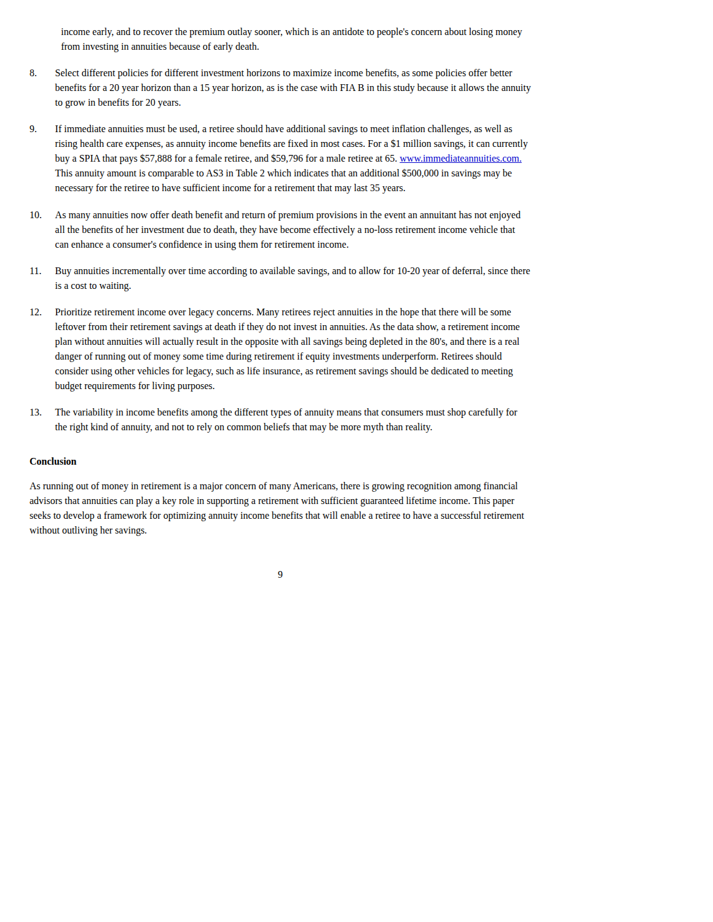income early, and to recover the premium outlay sooner, which is an antidote to people's concern about losing money from investing in annuities because of early death.
8. Select different policies for different investment horizons to maximize income benefits, as some policies offer better benefits for a 20 year horizon than a 15 year horizon, as is the case with FIA B in this study because it allows the annuity to grow in benefits for 20 years.
9. If immediate annuities must be used, a retiree should have additional savings to meet inflation challenges, as well as rising health care expenses, as annuity income benefits are fixed in most cases. For a $1 million savings, it can currently buy a SPIA that pays $57,888 for a female retiree, and $59,796 for a male retiree at 65. www.immediateannuities.com. This annuity amount is comparable to AS3 in Table 2 which indicates that an additional $500,000 in savings may be necessary for the retiree to have sufficient income for a retirement that may last 35 years.
10. As many annuities now offer death benefit and return of premium provisions in the event an annuitant has not enjoyed all the benefits of her investment due to death, they have become effectively a no-loss retirement income vehicle that can enhance a consumer's confidence in using them for retirement income.
11. Buy annuities incrementally over time according to available savings, and to allow for 10-20 year of deferral, since there is a cost to waiting.
12. Prioritize retirement income over legacy concerns. Many retirees reject annuities in the hope that there will be some leftover from their retirement savings at death if they do not invest in annuities. As the data show, a retirement income plan without annuities will actually result in the opposite with all savings being depleted in the 80's, and there is a real danger of running out of money some time during retirement if equity investments underperform. Retirees should consider using other vehicles for legacy, such as life insurance, as retirement savings should be dedicated to meeting budget requirements for living purposes.
13. The variability in income benefits among the different types of annuity means that consumers must shop carefully for the right kind of annuity, and not to rely on common beliefs that may be more myth than reality.
Conclusion
As running out of money in retirement is a major concern of many Americans, there is growing recognition among financial advisors that annuities can play a key role in supporting a retirement with sufficient guaranteed lifetime income. This paper seeks to develop a framework for optimizing annuity income benefits that will enable a retiree to have a successful retirement without outliving her savings.
9